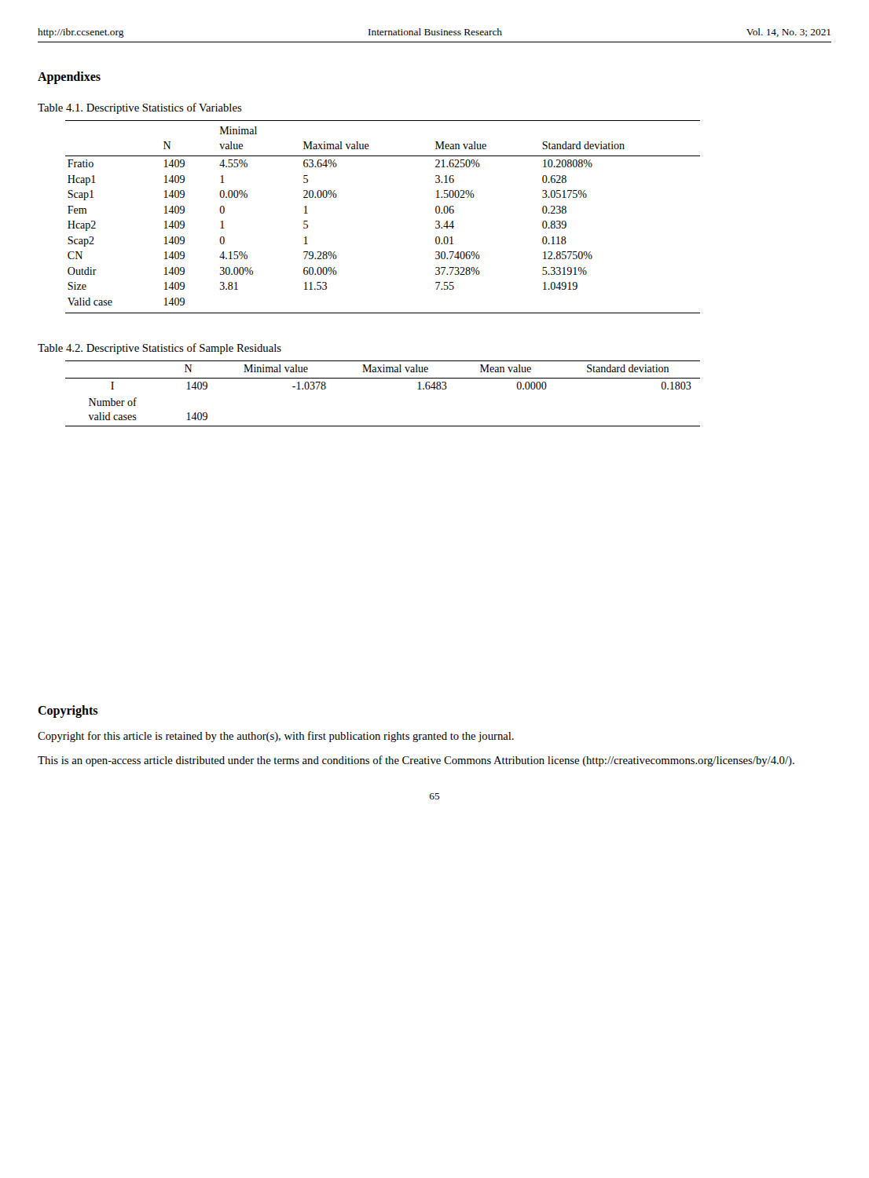http://ibr.ccsenet.org International Business Research Vol. 14, No. 3; 2021
Appendixes
Table 4.1. Descriptive Statistics of Variables
| | | Minimal | | | |
| --- | --- | --- | --- | --- | --- |
| | N | value | Maximal value | Mean value | Standard deviation |
| Fratio | 1409 | 4.55% | 63.64% | 21.6250% | 10.20808% |
| Hcap1 | 1409 | 1 | 5 | 3.16 | 0.628 |
| Scap1 | 1409 | 0.00% | 20.00% | 1.5002% | 3.05175% |
| Fem | 1409 | 0 | 1 | 0.06 | 0.238 |
| Hcap2 | 1409 | 1 | 5 | 3.44 | 0.839 |
| Scap2 | 1409 | 0 | 1 | 0.01 | 0.118 |
| CN | 1409 | 4.15% | 79.28% | 30.7406% | 12.85750% |
| Outdir | 1409 | 30.00% | 60.00% | 37.7328% | 5.33191% |
| Size | 1409 | 3.81 | 11.53 | 7.55 | 1.04919 |
| Valid case | 1409 | | | | |
Table 4.2. Descriptive Statistics of Sample Residuals
| | N | Minimal value | Maximal value | Mean value | Standard deviation |
| --- | --- | --- | --- | --- | --- |
| I | 1409 | -1.0378 | 1.6483 | 0.0000 | 0.1803 |
| Number of valid cases | 1409 | | | | |
Copyrights
Copyright for this article is retained by the author(s), with first publication rights granted to the journal.
This is an open-access article distributed under the terms and conditions of the Creative Commons Attribution license (http://creativecommons.org/licenses/by/4.0/).
65